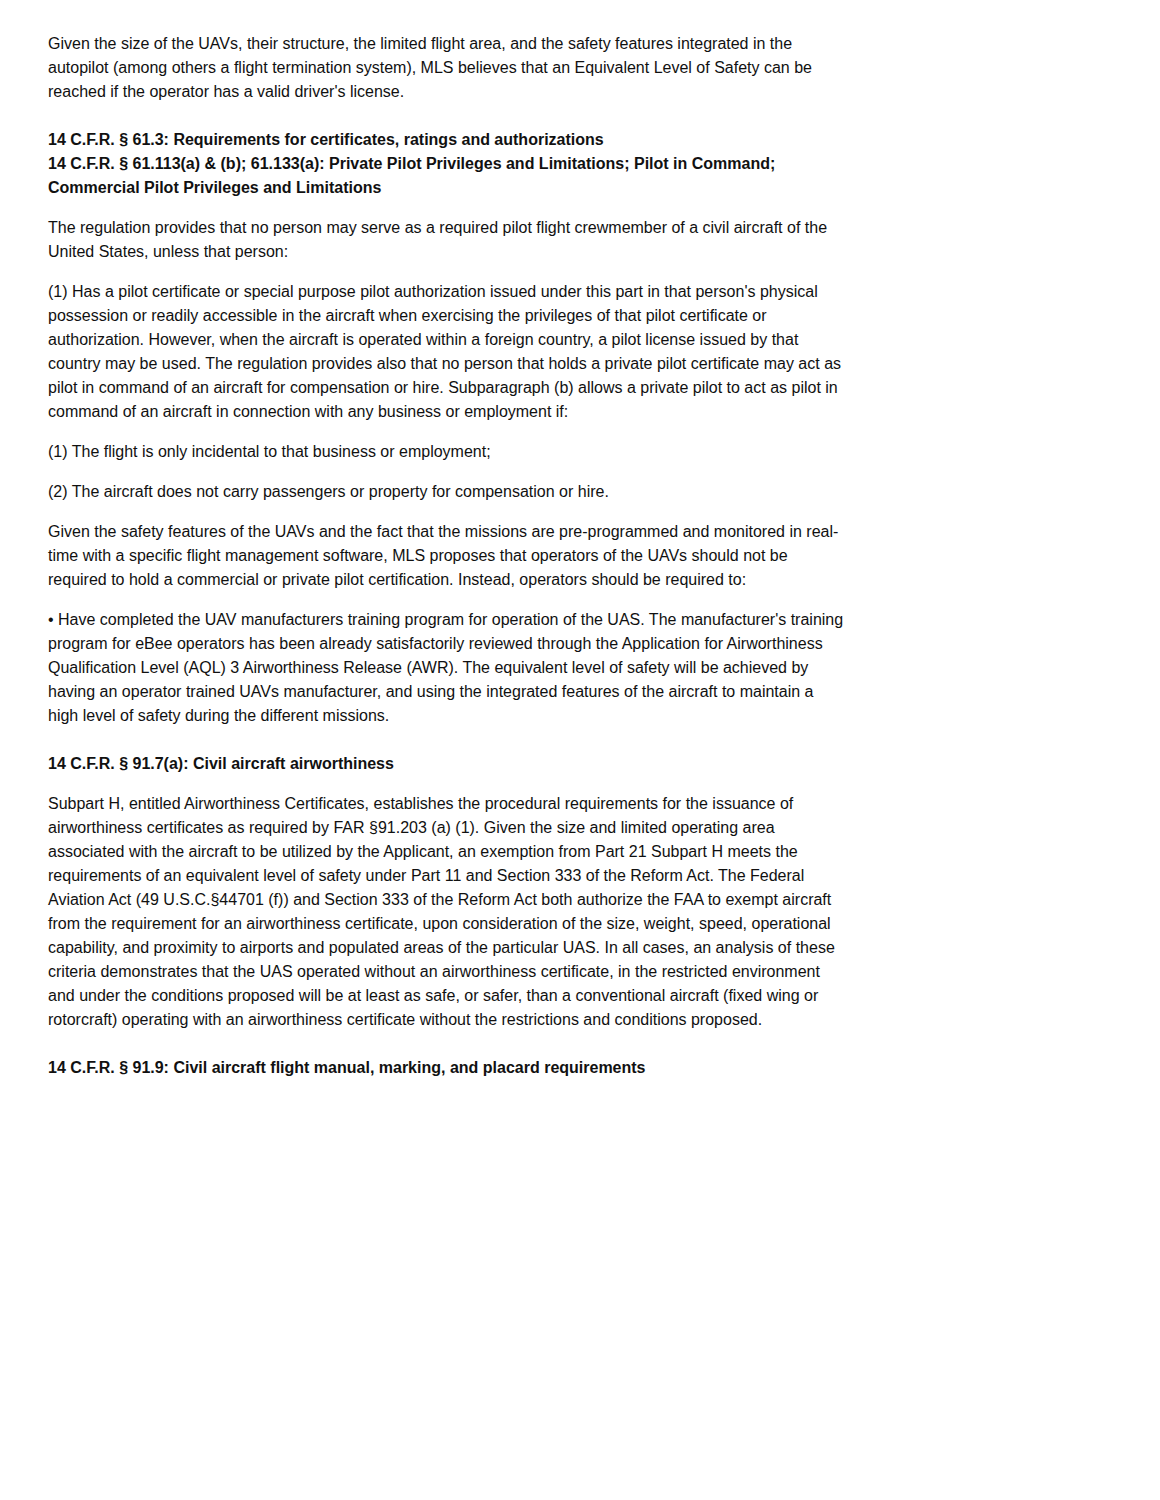Given the size of the UAVs, their structure, the limited flight area, and the safety features integrated in the autopilot (among others a flight termination system), MLS believes that an Equivalent Level of Safety can be reached if the operator has a valid driver's license.
14 C.F.R. § 61.3: Requirements for certificates, ratings and authorizations
14 C.F.R. § 61.113(a) & (b); 61.133(a): Private Pilot Privileges and Limitations; Pilot in Command; Commercial Pilot Privileges and Limitations
The regulation provides that no person may serve as a required pilot flight crewmember of a civil aircraft of the United States, unless that person:
(1) Has a pilot certificate or special purpose pilot authorization issued under this part in that person's physical possession or readily accessible in the aircraft when exercising the privileges of that pilot certificate or authorization. However, when the aircraft is operated within a foreign country, a pilot license issued by that country may be used. The regulation provides also that no person that holds a private pilot certificate may act as pilot in command of an aircraft for compensation or hire. Subparagraph (b) allows a private pilot to act as pilot in command of an aircraft in connection with any business or employment if:
(1) The flight is only incidental to that business or employment;
(2) The aircraft does not carry passengers or property for compensation or hire.
Given the safety features of the UAVs and the fact that the missions are pre-programmed and monitored in real-time with a specific flight management software, MLS proposes that operators of the UAVs should not be required to hold a commercial or private pilot certification. Instead, operators should be required to:
• Have completed the UAV manufacturers training program for operation of the UAS. The manufacturer's training program for eBee operators has been already satisfactorily reviewed through the Application for Airworthiness Qualification Level (AQL) 3 Airworthiness Release (AWR). The equivalent level of safety will be achieved by having an operator trained UAVs manufacturer, and using the integrated features of the aircraft to maintain a high level of safety during the different missions.
14 C.F.R. § 91.7(a): Civil aircraft airworthiness
Subpart H, entitled Airworthiness Certificates, establishes the procedural requirements for the issuance of airworthiness certificates as required by FAR §91.203 (a) (1). Given the size and limited operating area associated with the aircraft to be utilized by the Applicant, an exemption from Part 21 Subpart H meets the requirements of an equivalent level of safety under Part 11 and Section 333 of the Reform Act. The Federal Aviation Act (49 U.S.C.§44701 (f)) and Section 333 of the Reform Act both authorize the FAA to exempt aircraft from the requirement for an airworthiness certificate, upon consideration of the size, weight, speed, operational capability, and proximity to airports and populated areas of the particular UAS. In all cases, an analysis of these criteria demonstrates that the UAS operated without an airworthiness certificate, in the restricted environment and under the conditions proposed will be at least as safe, or safer, than a conventional aircraft (fixed wing or rotorcraft) operating with an airworthiness certificate without the restrictions and conditions proposed.
14 C.F.R. § 91.9: Civil aircraft flight manual, marking, and placard requirements